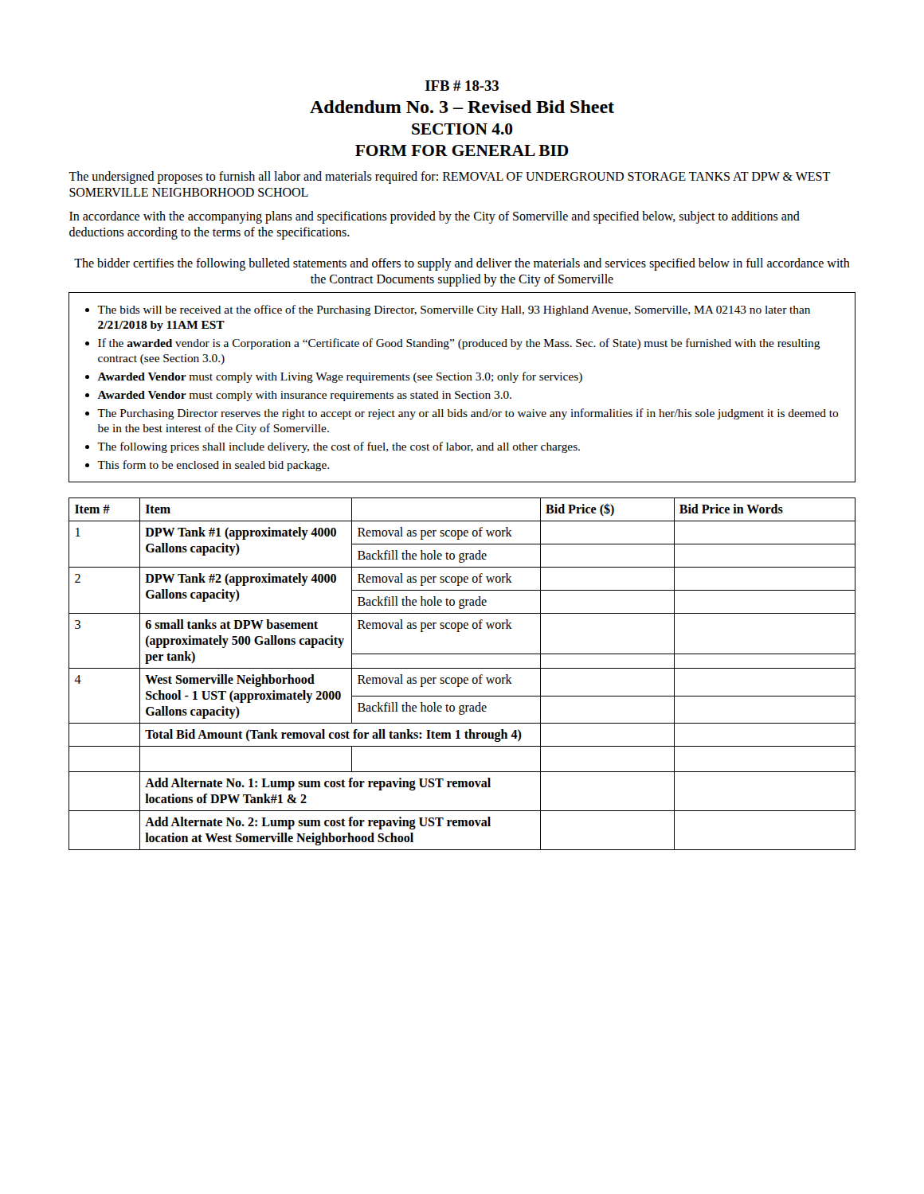IFB # 18-33
Addendum No. 3 – Revised Bid Sheet
SECTION 4.0
FORM FOR GENERAL BID
The undersigned proposes to furnish all labor and materials required for: REMOVAL OF UNDERGROUND STORAGE TANKS AT DPW & WEST SOMERVILLE NEIGHBORHOOD SCHOOL
In accordance with the accompanying plans and specifications provided by the City of Somerville and specified below, subject to additions and deductions according to the terms of the specifications.
The bidder certifies the following bulleted statements and offers to supply and deliver the materials and services specified below in full accordance with the Contract Documents supplied by the City of Somerville
The bids will be received at the office of the Purchasing Director, Somerville City Hall, 93 Highland Avenue, Somerville, MA 02143 no later than 2/21/2018 by 11AM EST
If the awarded vendor is a Corporation a “Certificate of Good Standing” (produced by the Mass. Sec. of State) must be furnished with the resulting contract (see Section 3.0.)
Awarded Vendor must comply with Living Wage requirements (see Section 3.0; only for services)
Awarded Vendor must comply with insurance requirements as stated in Section 3.0.
The Purchasing Director reserves the right to accept or reject any or all bids and/or to waive any informalities if in her/his sole judgment it is deemed to be in the best interest of the City of Somerville.
The following prices shall include delivery, the cost of fuel, the cost of labor, and all other charges.
This form to be enclosed in sealed bid package.
| Item # | Item | | Bid Price ($) | Bid Price in Words |
| --- | --- | --- | --- | --- |
| 1 | DPW Tank #1 (approximately 4000 Gallons capacity) | Removal as per scope of work | | |
| Backfill the hole to grade | | |
| 2 | DPW Tank #2 (approximately 4000 Gallons capacity) | Removal as per scope of work | | |
| Backfill the hole to grade | | |
| 3 | 6 small tanks at DPW basement (approximately 500 Gallons capacity per tank) | Removal as per scope of work | | |
| 4 | West Somerville Neighborhood School - 1 UST (approximately 2000 Gallons capacity) | Removal as per scope of work | | |
| Backfill the hole to grade | | |
| | Total Bid Amount (Tank removal cost for all tanks: Item 1 through 4) | | |
| | Add Alternate No. 1: Lump sum cost for repaving UST removal locations of DPW Tank#1 & 2 | | |
| | Add Alternate No. 2: Lump sum cost for repaving UST removal location at West Somerville Neighborhood School | | |